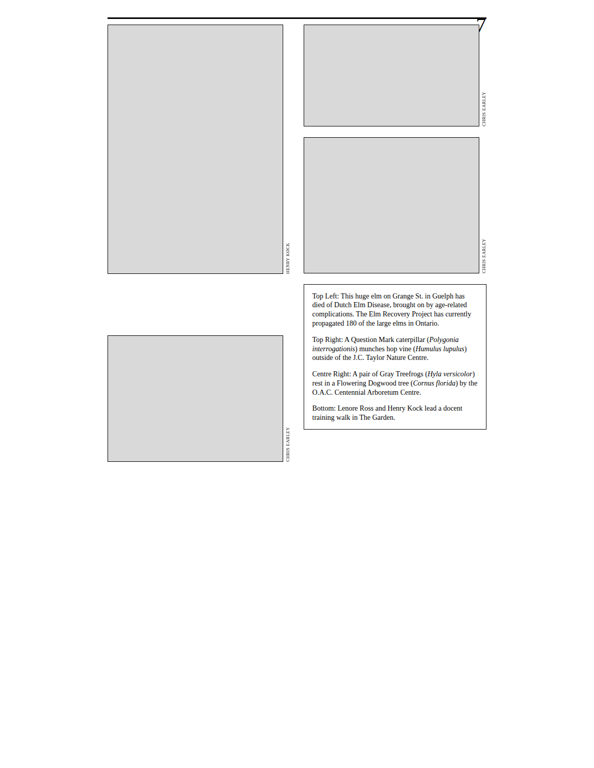7
Henry Kock
Chris Earley
Chris Earley
Chris Earley
Top Left: This huge elm on Grange St. in Guelph has died of Dutch Elm Disease, brought on by age-related complications. The Elm Recovery Project has currently propagated 180 of the large elms in Ontario.
Top Right: A Question Mark caterpillar (Polygonia interrogationis) munches hop vine (Humulus lupulus) outside of the J.C. Taylor Nature Centre.
Centre Right: A pair of Gray Treefrogs (Hyla versicolor) rest in a Flowering Dogwood tree (Cornus florida) by the O.A.C. Centennial Arboretum Centre.
Bottom: Lenore Ross and Henry Kock lead a docent training walk in The Garden.